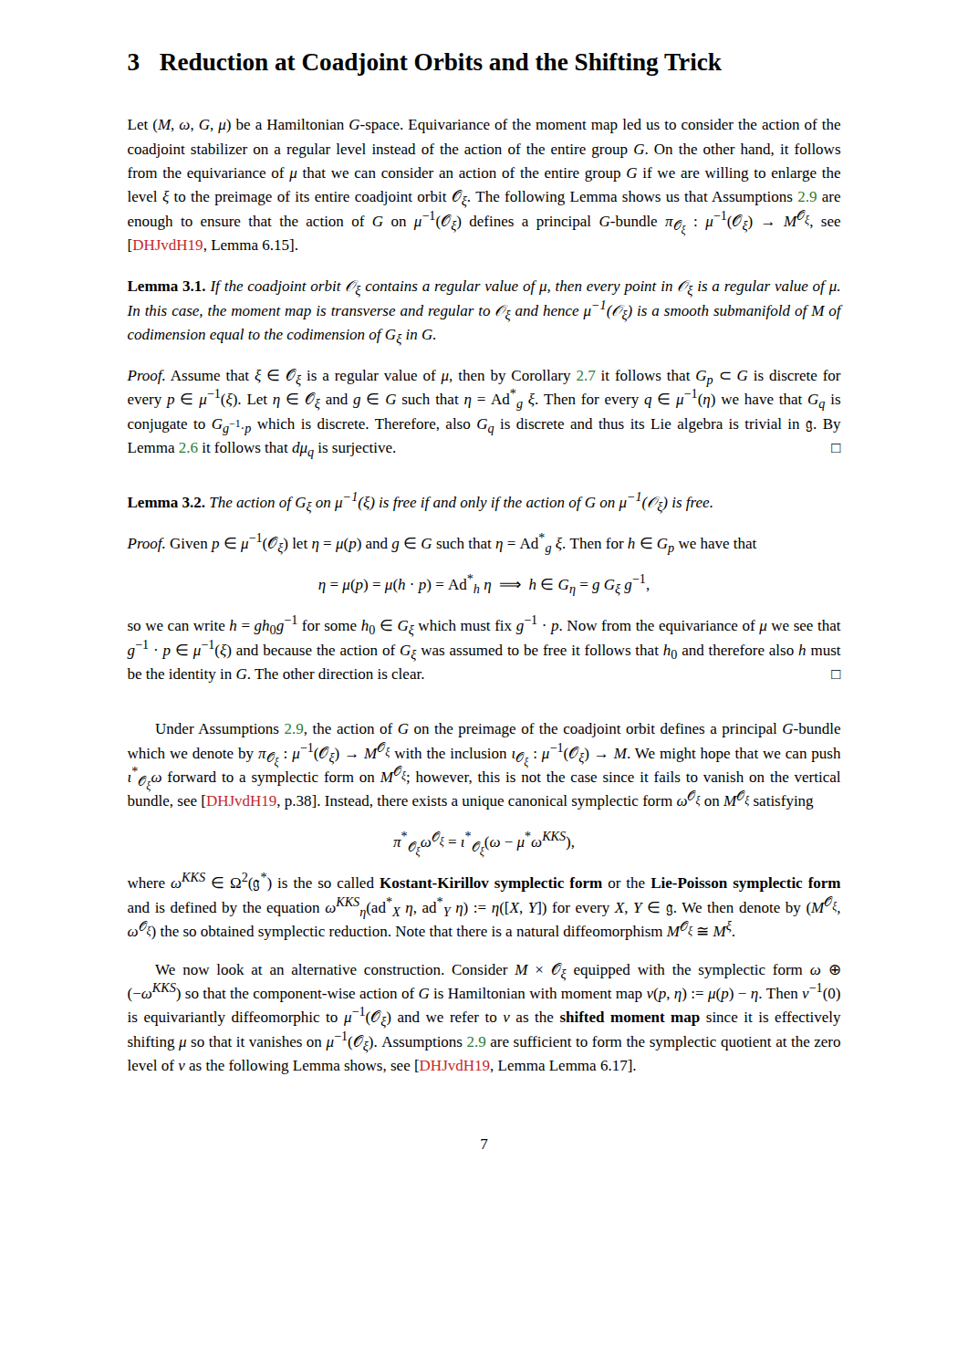3 Reduction at Coadjoint Orbits and the Shifting Trick
Let (M, ω, G, μ) be a Hamiltonian G-space. Equivariance of the moment map led us to consider the action of the coadjoint stabilizer on a regular level instead of the action of the entire group G. On the other hand, it follows from the equivariance of μ that we can consider an action of the entire group G if we are willing to enlarge the level ξ to the preimage of its entire coadjoint orbit 𝒪ξ. The following Lemma shows us that Assumptions 2.9 are enough to ensure that the action of G on μ−1(𝒪ξ) defines a principal G-bundle π𝒪ξ : μ−1(𝒪ξ) → M𝒪ξ, see [DHJvdH19, Lemma 6.15].
Lemma 3.1. If the coadjoint orbit 𝒪ξ contains a regular value of μ, then every point in 𝒪ξ is a regular value of μ. In this case, the moment map is transverse and regular to 𝒪ξ and hence μ−1(𝒪ξ) is a smooth submanifold of M of codimension equal to the codimension of Gξ in G.
Proof. Assume that ξ ∈ 𝒪ξ is a regular value of μ, then by Corollary 2.7 it follows that Gp ⊂ G is discrete for every p ∈ μ−1(ξ). Let η ∈ 𝒪ξ and g ∈ G such that η = Ad*g ξ. Then for every q ∈ μ−1(η) we have that Gq is conjugate to Gg−1·p which is discrete. Therefore, also Gq is discrete and thus its Lie algebra is trivial in 𝔤. By Lemma 2.6 it follows that dμq is surjective. □
Lemma 3.2. The action of Gξ on μ−1(ξ) is free if and only if the action of G on μ−1(𝒪ξ) is free.
Proof. Given p ∈ μ−1(𝒪ξ) let η = μ(p) and g ∈ G such that η = Ad*g ξ. Then for h ∈ Gp we have that
η = μ(p) = μ(h · p) = Ad*h η ⟹ h ∈ Gη = g Gξ g−1,
so we can write h = gh0g−1 for some h0 ∈ Gξ which must fix g−1 · p. Now from the equivariance of μ we see that g−1 · p ∈ μ−1(ξ) and because the action of Gξ was assumed to be free it follows that h0 and therefore also h must be the identity in G. The other direction is clear. □
Under Assumptions 2.9, the action of G on the preimage of the coadjoint orbit defines a principal G-bundle which we denote by π𝒪ξ : μ−1(𝒪ξ) → M𝒪ξ with the inclusion ι𝒪ξ : μ−1(𝒪ξ) → M. We might hope that we can push ι*𝒪ξω forward to a symplectic form on M𝒪ξ; however, this is not the case since it fails to vanish on the vertical bundle, see [DHJvdH19, p.38]. Instead, there exists a unique canonical symplectic form ω𝒪ξ on M𝒪ξ satisfying
π*𝒪ξω𝒪ξ = ι*𝒪ξ(ω − μ*ωKKS),
where ωKKS ∈ Ω2(𝔤*) is the so called Kostant-Kirillov symplectic form or the Lie-Poisson symplectic form and is defined by the equation ωKKSη(ad*X η, ad*Y η) := η([X, Y]) for every X, Y ∈ 𝔤. We then denote by (M𝒪ξ, ω𝒪ξ) the so obtained symplectic reduction. Note that there is a natural diffeomorphism M𝒪ξ ≅ Mξ.
We now look at an alternative construction. Consider M × 𝒪ξ equipped with the symplectic form ω ⊕ (−ωKKS) so that the component-wise action of G is Hamiltonian with moment map ν(p, η) := μ(p) − η. Then ν−1(0) is equivariantly diffeomorphic to μ−1(𝒪ξ) and we refer to ν as the shifted moment map since it is effectively shifting μ so that it vanishes on μ−1(𝒪ξ). Assumptions 2.9 are sufficient to form the symplectic quotient at the zero level of ν as the following Lemma shows, see [DHJvdH19, Lemma Lemma 6.17].
7